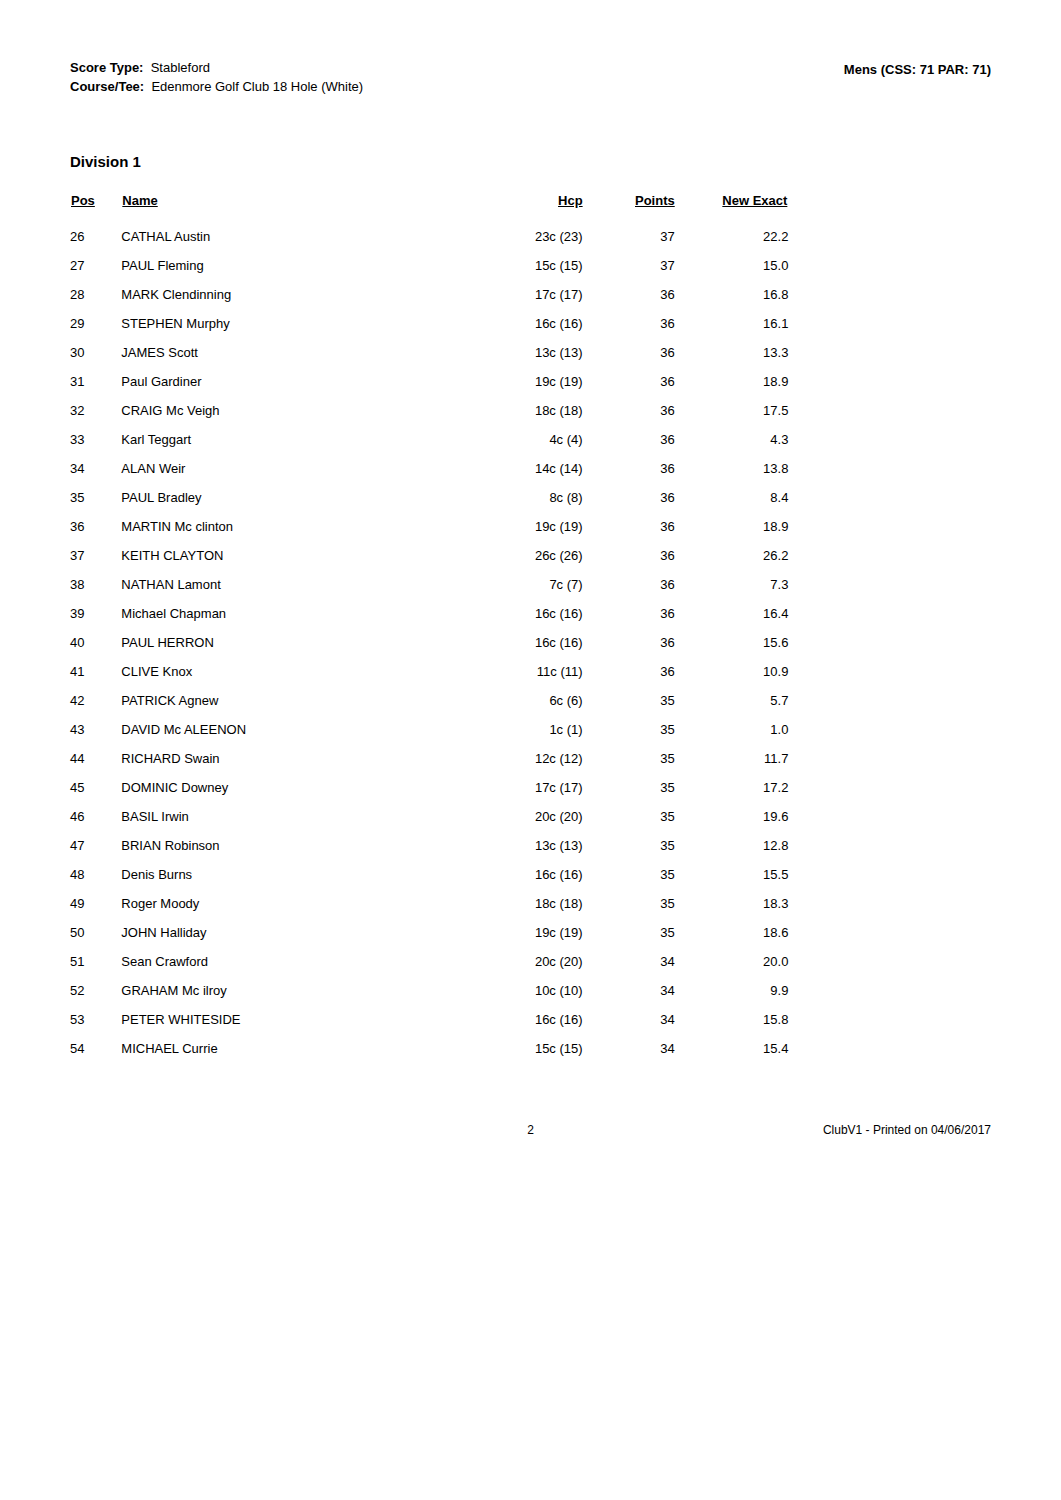Score Type: Stableford
Course/Tee: Edenmore Golf Club 18 Hole (White)
Mens (CSS: 71 PAR: 71)
Division 1
| Pos | Name | Hcp | Points | New Exact |
| --- | --- | --- | --- | --- |
| 26 | CATHAL Austin | 23c (23) | 37 | 22.2 |
| 27 | PAUL Fleming | 15c (15) | 37 | 15.0 |
| 28 | MARK Clendinning | 17c (17) | 36 | 16.8 |
| 29 | STEPHEN Murphy | 16c (16) | 36 | 16.1 |
| 30 | JAMES Scott | 13c (13) | 36 | 13.3 |
| 31 | Paul Gardiner | 19c (19) | 36 | 18.9 |
| 32 | CRAIG Mc Veigh | 18c (18) | 36 | 17.5 |
| 33 | Karl Teggart | 4c (4) | 36 | 4.3 |
| 34 | ALAN Weir | 14c (14) | 36 | 13.8 |
| 35 | PAUL Bradley | 8c (8) | 36 | 8.4 |
| 36 | MARTIN Mc clinton | 19c (19) | 36 | 18.9 |
| 37 | KEITH CLAYTON | 26c (26) | 36 | 26.2 |
| 38 | NATHAN Lamont | 7c (7) | 36 | 7.3 |
| 39 | Michael Chapman | 16c (16) | 36 | 16.4 |
| 40 | PAUL HERRON | 16c (16) | 36 | 15.6 |
| 41 | CLIVE Knox | 11c (11) | 36 | 10.9 |
| 42 | PATRICK Agnew | 6c (6) | 35 | 5.7 |
| 43 | DAVID Mc ALEENON | 1c (1) | 35 | 1.0 |
| 44 | RICHARD Swain | 12c (12) | 35 | 11.7 |
| 45 | DOMINIC Downey | 17c (17) | 35 | 17.2 |
| 46 | BASIL Irwin | 20c (20) | 35 | 19.6 |
| 47 | BRIAN Robinson | 13c (13) | 35 | 12.8 |
| 48 | Denis Burns | 16c (16) | 35 | 15.5 |
| 49 | Roger Moody | 18c (18) | 35 | 18.3 |
| 50 | JOHN Halliday | 19c (19) | 35 | 18.6 |
| 51 | Sean Crawford | 20c (20) | 34 | 20.0 |
| 52 | GRAHAM Mc ilroy | 10c (10) | 34 | 9.9 |
| 53 | PETER WHITESIDE | 16c (16) | 34 | 15.8 |
| 54 | MICHAEL Currie | 15c (15) | 34 | 15.4 |
2
ClubV1 - Printed on 04/06/2017